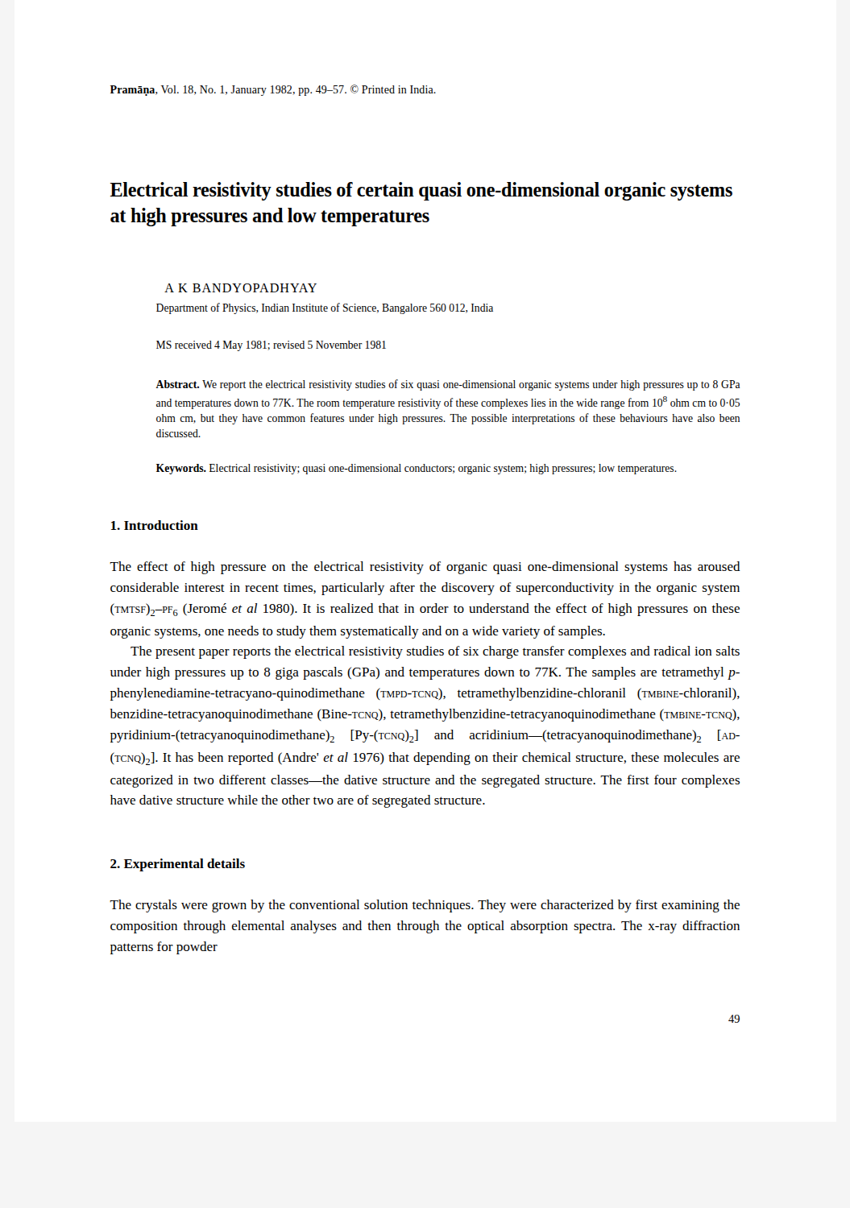Pramāṇa, Vol. 18, No. 1, January 1982, pp. 49–57. © Printed in India.
Electrical resistivity studies of certain quasi one-dimensional organic systems at high pressures and low temperatures
A K BANDYOPADHYAY
Department of Physics, Indian Institute of Science, Bangalore 560 012, India
MS received 4 May 1981; revised 5 November 1981
Abstract. We report the electrical resistivity studies of six quasi one-dimensional organic systems under high pressures up to 8 GPa and temperatures down to 77K. The room temperature resistivity of these complexes lies in the wide range from 108 ohm cm to 0·05 ohm cm, but they have common features under high pressures. The possible interpretations of these behaviours have also been discussed.
Keywords. Electrical resistivity; quasi one-dimensional conductors; organic system; high pressures; low temperatures.
1. Introduction
The effect of high pressure on the electrical resistivity of organic quasi one-dimensional systems has aroused considerable interest in recent times, particularly after the discovery of superconductivity in the organic system (tmtsf)2–pf6 (Jeromé et al 1980). It is realized that in order to understand the effect of high pressures on these organic systems, one needs to study them systematically and on a wide variety of samples.
The present paper reports the electrical resistivity studies of six charge transfer complexes and radical ion salts under high pressures up to 8 giga pascals (GPa) and temperatures down to 77K. The samples are tetramethyl p-phenylenediamine-tetracyano-quinodimethane (tmpd-tcnq), tetramethylbenzidine-chloranil (tmbine-chloranil), benzidine-tetracyanoquinodimethane (Bine-tcnq), tetramethylbenzidine-tetracyanoquinodimethane (tmbine-tcnq), pyridinium-(tetracyanoquinodimethane)2 [Py-(tcnq)2] and acridinium—(tetracyanoquinodimethane)2 [ad-(tcnq)2]. It has been reported (Andre' et al 1976) that depending on their chemical structure, these molecules are categorized in two different classes—the dative structure and the segregated structure. The first four complexes have dative structure while the other two are of segregated structure.
2. Experimental details
The crystals were grown by the conventional solution techniques. They were characterized by first examining the composition through elemental analyses and then through the optical absorption spectra. The x-ray diffraction patterns for powder
49